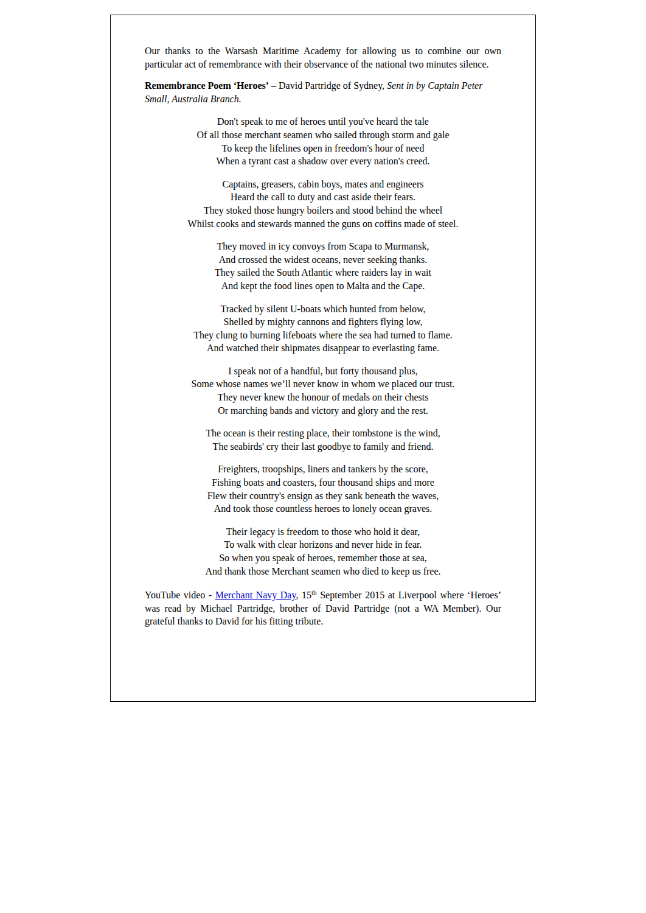Our thanks to the Warsash Maritime Academy for allowing us to combine our own particular act of remembrance with their observance of the national two minutes silence.
Remembrance Poem ‘Heroes’ – David Partridge of Sydney, Sent in by Captain Peter Small, Australia Branch.
Don't speak to me of heroes until you've heard the tale
Of all those merchant seamen who sailed through storm and gale
To keep the lifelines open in freedom's hour of need
When a tyrant cast a shadow over every nation's creed.
Captains, greasers, cabin boys, mates and engineers
Heard the call to duty and cast aside their fears.
They stoked those hungry boilers and stood behind the wheel
Whilst cooks and stewards manned the guns on coffins made of steel.
They moved in icy convoys from Scapa to Murmansk,
And crossed the widest oceans, never seeking thanks.
They sailed the South Atlantic where raiders lay in wait
And kept the food lines open to Malta and the Cape.
Tracked by silent U-boats which hunted from below,
Shelled by mighty cannons and fighters flying low,
They clung to burning lifeboats where the sea had turned to flame.
And watched their shipmates disappear to everlasting fame.
I speak not of a handful, but forty thousand plus,
Some whose names we’ll never know in whom we placed our trust.
They never knew the honour of medals on their chests
Or marching bands and victory and glory and the rest.
The ocean is their resting place, their tombstone is the wind,
The seabirds' cry their last goodbye to family and friend.
Freighters, troopships, liners and tankers by the score,
Fishing boats and coasters, four thousand ships and more
Flew their country's ensign as they sank beneath the waves,
And took those countless heroes to lonely ocean graves.
Their legacy is freedom to those who hold it dear,
To walk with clear horizons and never hide in fear.
So when you speak of heroes, remember those at sea,
And thank those Merchant seamen who died to keep us free.
YouTube video - Merchant Navy Day, 15th September 2015 at Liverpool where ‘Heroes’ was read by Michael Partridge, brother of David Partridge (not a WA Member). Our grateful thanks to David for his fitting tribute.